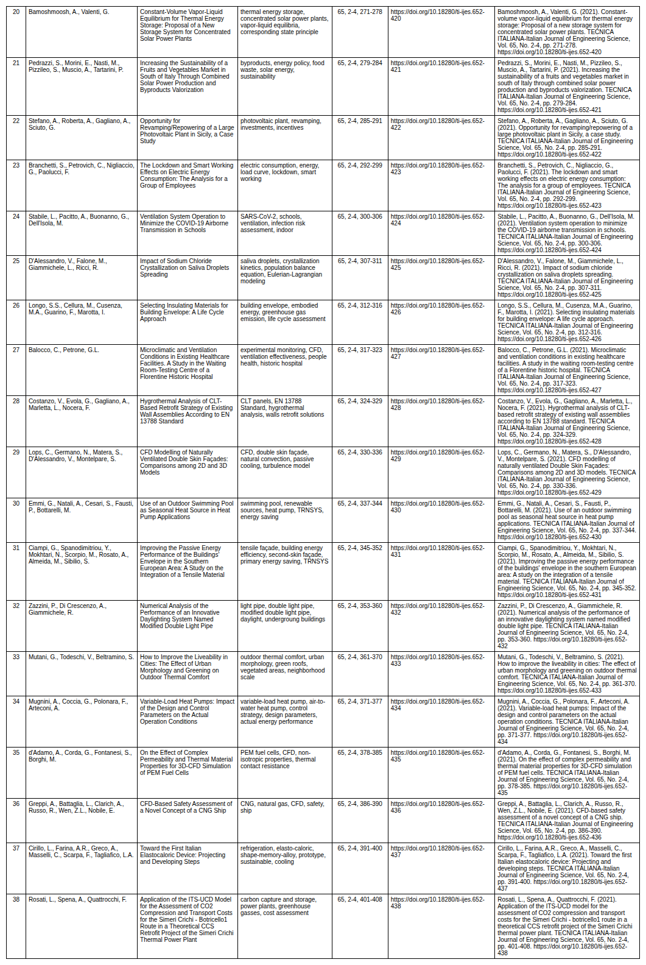| 20 | Bamoshmoosh, A., Valenti, G. | Constant-Volume Vapor-Liquid Equilibrium for Thermal Energy Storage: Proposal of a New Storage System for Concentrated Solar Power Plants | thermal energy storage, concentrated solar power plants, vapor-liquid equilibria, corresponding state principle | 65, 2-4, 271-278 | https://doi.org/10.18280/ti-ijes.652-420 | Bamoshmoosh, A., Valenti, G. (2021). Constant-volume vapor-liquid equilibrium for thermal energy storage: Proposal of a new storage system for concentrated solar power plants. TECNICA ITALIANA-Italian Journal of Engineering Science, Vol. 65, No. 2-4, pp. 271-278. https://doi.org/10.18280/ti-ijes.652-420 |
| 21 | Pedrazzi, S., Morini, E., Nasti, M., Pizzileo, S., Muscio, A., Tartarini, P. | Increasing the Sustainability of a Fruits and Vegetables Market in South of Italy Through Combined Solar Power Production and Byproducts Valorization | byproducts, energy policy, food waste, solar energy, sustainability | 65, 2-4, 279-284 | https://doi.org/10.18280/ti-ijes.652-421 | Pedrazzi, S., Morini, E., Nasti, M., Pizzileo, S., Muscio, A., Tartarini, P. (2021). Increasing the sustainability of a fruits and vegetables market in south of Italy through combined solar power production and byproducts valorization. TECNICA ITALIANA-Italian Journal of Engineering Science, Vol. 65, No. 2-4, pp. 279-284. https://doi.org/10.18280/ti-ijes.652-421 |
| 22 | Stefano, A., Roberta, A., Gagliano, A., Sciuto, G. | Opportunity for Revamping/Repowering of a Large Photovoltaic Plant in Sicily, a Case Study | photovoltaic plant, revamping, investments, incentives | 65, 2-4, 285-291 | https://doi.org/10.18280/ti-ijes.652-422 | Stefano, A., Roberta, A., Gagliano, A., Sciuto, G. (2021). Opportunity for revamping/repowering of a large photovoltaic plant in Sicily, a case study. TECNICA ITALIANA-Italian Journal of Engineering Science, Vol. 65, No. 2-4, pp. 285-291. https://doi.org/10.18280/ti-ijes.652-422 |
| 23 | Branchetti, S., Petrovich, C., Nigliaccio, G., Paolucci, F. | The Lockdown and Smart Working Effects on Electric Energy Consumption: The Analysis for a Group of Employees | electric consumption, energy, load curve, lockdown, smart working | 65, 2-4, 292-299 | https://doi.org/10.18280/ti-ijes.652-423 | Branchetti, S., Petrovich, C., Nigliaccio, G., Paolucci, F. (2021). The lockdown and smart working effects on electric energy consumption: The analysis for a group of employees. TECNICA ITALIANA-Italian Journal of Engineering Science, Vol. 65, No. 2-4, pp. 292-299. https://doi.org/10.18280/ti-ijes.652-423 |
| 24 | Stabile, L., Pacitto, A., Buonanno, G., Dell'Isola, M. | Ventilation System Operation to Minimize the COVID-19 Airborne Transmission in Schools | SARS-CoV-2, schools, ventilation, infection risk assessment, indoor | 65, 2-4, 300-306 | https://doi.org/10.18280/ti-ijes.652-424 | Stabile, L., Pacitto, A., Buonanno, G., Dell'Isola, M. (2021). Ventilation system operation to minimize the COVID-19 airborne transmission in schools. TECNICA ITALIANA-Italian Journal of Engineering Science, Vol. 65, No. 2-4, pp. 300-306. https://doi.org/10.18280/ti-ijes.652-424 |
| 25 | D'Alessandro, V., Falone, M., Giammichele, L., Ricci, R. | Impact of Sodium Chloride Crystallization on Saliva Droplets Spreading | saliva droplets, crystallization kinetics, population balance equation, Eulerian-Lagrangian modeling | 65, 2-4, 307-311 | https://doi.org/10.18280/ti-ijes.652-425 | D'Alessandro, V., Falone, M., Giammichele, L., Ricci, R. (2021). Impact of sodium chloride crystallization on saliva droplets spreading. TECNICA ITALIANA-Italian Journal of Engineering Science, Vol. 65, No. 2-4, pp. 307-311. https://doi.org/10.18280/ti-ijes.652-425 |
| 26 | Longo, S.S., Cellura, M., Cusenza, M.A., Guarino, F., Marotta, I. | Selecting Insulating Materials for Building Envelope: A Life Cycle Approach | building envelope, embodied energy, greenhouse gas emission, life cycle assessment | 65, 2-4, 312-316 | https://doi.org/10.18280/ti-ijes.652-426 | Longo, S.S., Cellura, M., Cusenza, M.A., Guarino, F., Marotta, I. (2021). Selecting insulating materials for building envelope: A life cycle approach. TECNICA ITALIANA-Italian Journal of Engineering Science, Vol. 65, No. 2-4, pp. 312-316. https://doi.org/10.18280/ti-ijes.652-426 |
| 27 | Balocco, C., Petrone, G.L. | Microclimatic and Ventilation Conditions in Existing Healthcare Facilities. A Study in the Waiting Room-Testing Centre of a Florentine Historic Hospital | experimental monitoring, CFD, ventilation effectiveness, people health, historic hospital | 65, 2-4, 317-323 | https://doi.org/10.18280/ti-ijes.652-427 | Balocco, C., Petrone, G.L. (2021). Microclimatic and ventilation conditions in existing healthcare facilities. A study in the waiting room-testing centre of a Florentine historic hospital. TECNICA ITALIANA-Italian Journal of Engineering Science, Vol. 65, No. 2-4, pp. 317-323. https://doi.org/10.18280/ti-ijes.652-427 |
| 28 | Costanzo, V., Evola, G., Gagliano, A., Marletta, L., Nocera, F. | Hygrothermal Analysis of CLT-Based Retrofit Strategy of Existing Wall Assemblies According to EN 13788 Standard | CLT panels, EN 13788 Standard, hygrothermal analysis, walls retrofit solutions | 65, 2-4, 324-329 | https://doi.org/10.18280/ti-ijes.652-428 | Costanzo, V., Evola, G., Gagliano, A., Marletta, L., Nocera, F. (2021). Hygrothermal analysis of CLT-based retrofit strategy of existing wall assemblies according to EN 13788 standard. TECNICA ITALIANA-Italian Journal of Engineering Science, Vol. 65, No. 2-4, pp. 324-329. https://doi.org/10.18280/ti-ijes.652-428 |
| 29 | Lops, C., Germano, N., Matera, S., D'Alessandro, V., Montelpare, S. | CFD Modelling of Naturally Ventilated Double Skin Façades: Comparisons among 2D and 3D Models | CFD, double skin façade, natural convection, passive cooling, turbulence model | 65, 2-4, 330-336 | https://doi.org/10.18280/ti-ijes.652-429 | Lops, C., Germano, N., Matera, S., D'Alessandro, V., Montelpare, S. (2021). CFD modelling of naturally ventilated Double Skin Façades: Comparisons among 2D and 3D models. TECNICA ITALIANA-Italian Journal of Engineering Science, Vol. 65, No. 2-4, pp. 330-336. https://doi.org/10.18280/ti-ijes.652-429 |
| 30 | Emmi, G., Natali, A., Cesari, S., Fausti, P., Bottarelli, M. | Use of an Outdoor Swimming Pool as Seasonal Heat Source in Heat Pump Applications | swimming pool, renewable sources, heat pump, TRNSYS, energy saving | 65, 2-4, 337-344 | https://doi.org/10.18280/ti-ijes.652-430 | Emmi, G., Natali, A., Cesari, S., Fausti, P., Bottarelli, M. (2021). Use of an outdoor swimming pool as seasonal heat source in heat pump applications. TECNICA ITALIANA-Italian Journal of Engineering Science, Vol. 65, No. 2-4, pp. 337-344. https://doi.org/10.18280/ti-ijes.652-430 |
| 31 | Ciampi, G., Spanodimitriou, Y., Mokhtari, N., Scorpio, M., Rosato, A., Almeida, M., Sibilio, S. | Improving the Passive Energy Performance of the Buildings' Envelope in the Southern European Area: A Study on the Integration of a Tensile Material | tensile façade, building energy efficiency, second-skin façade, primary energy saving, TRNSYS | 65, 2-4, 345-352 | https://doi.org/10.18280/ti-ijes.652-431 | Ciampi, G., Spanodimitriou, Y., Mokhtari, N., Scorpio, M., Rosato, A., Almeida, M., Sibilio, S. (2021). Improving the passive energy performance of the buildings' envelope in the southern European area: A study on the integration of a tensile material. TECNICA ITALIANA-Italian Journal of Engineering Science, Vol. 65, No. 2-4, pp. 345-352. https://doi.org/10.18280/ti-ijes.652-431 |
| 32 | Zazzini, P., Di Crescenzo, A., Giammichele, R. | Numerical Analysis of the Performance of an Innovative Daylighting System Named Modified Double Light Pipe | light pipe, double light pipe, modified double light pipe, daylight, undergroung buildings | 65, 2-4, 353-360 | https://doi.org/10.18280/ti-ijes.652-432 | Zazzini, P., Di Crescenzo, A., Giammichele, R. (2021). Numerical analysis of the performance of an innovative daylighting system named modified double light pipe. TECNICA ITALIANA-Italian Journal of Engineering Science, Vol. 65, No. 2-4, pp. 353-360. https://doi.org/10.18280/ti-ijes.652-432 |
| 33 | Mutani, G., Todeschi, V., Beltramino, S. | How to Improve the Liveability in Cities: The Effect of Urban Morphology and Greening on Outdoor Thermal Comfort | outdoor thermal comfort, urban morphology, green roofs, vegetated areas, neighborhood scale | 65, 2-4, 361-370 | https://doi.org/10.18280/ti-ijes.652-433 | Mutani, G., Todeschi, V., Beltramino, S. (2021). How to improve the liveability in cities: The effect of urban morphology and greening on outdoor thermal comfort. TECNICA ITALIANA-Italian Journal of Engineering Science, Vol. 65, No. 2-4, pp. 361-370. https://doi.org/10.18280/ti-ijes.652-433 |
| 34 | Mugnini, A., Coccia, G., Polonara, F., Arteconi, A. | Variable-Load Heat Pumps: Impact of the Design and Control Parameters on the Actual Operation Conditions | variable-load heat pump, air-to-water heat pump, control strategy, design parameters, actual energy performance | 65, 2-4, 371-377 | https://doi.org/10.18280/ti-ijes.652-434 | Mugnini, A., Coccia, G., Polonara, F., Arteconi, A. (2021). Variable-load heat pumps: Impact of the design and control parameters on the actual operation conditions. TECNICA ITALIANA-Italian Journal of Engineering Science, Vol. 65, No. 2-4, pp. 371-377. https://doi.org/10.18280/ti-ijes.652-434 |
| 35 | d'Adamo, A., Corda, G., Fontanesi, S., Borghi, M. | On the Effect of Complex Permeability and Thermal Material Properties for 3D-CFD Simulation of PEM Fuel Cells | PEM fuel cells, CFD, non-isotropic properties, thermal contact resistance | 65, 2-4, 378-385 | https://doi.org/10.18280/ti-ijes.652-435 | d'Adamo, A., Corda, G., Fontanesi, S., Borghi, M. (2021). On the effect of complex permeability and thermal material properties for 3D-CFD simulation of PEM fuel cells. TECNICA ITALIANA-Italian Journal of Engineering Science, Vol. 65, No. 2-4, pp. 378-385. https://doi.org/10.18280/ti-ijes.652-435 |
| 36 | Greppi, A., Battaglia, L., Clarich, A., Russo, R., Wen, Z.L., Nobile, E. | CFD-Based Safety Assessment of a Novel Concept of a CNG Ship | CNG, natural gas, CFD, safety, ship | 65, 2-4, 386-390 | https://doi.org/10.18280/ti-ijes.652-436 | Greppi, A., Battaglia, L., Clarich, A., Russo, R., Wen, Z.L., Nobile, E. (2021). CFD-based safety assessment of a novel concept of a CNG ship. TECNICA ITALIANA-Italian Journal of Engineering Science, Vol. 65, No. 2-4, pp. 386-390. https://doi.org/10.18280/ti-ijes.652-436 |
| 37 | Cirillo, L., Farina, A.R., Greco, A., Masselli, C., Scarpa, F., Tagliafico, L.A. | Toward the First Italian Elastocaloric Device: Projecting and Developing Steps | refrigeration, elasto-caloric, shape-memory-alloy, prototype, sustainable, cooling | 65, 2-4, 391-400 | https://doi.org/10.18280/ti-ijes.652-437 | Cirillo, L., Farina, A.R., Greco, A., Masselli, C., Scarpa, F., Tagliafico, L.A. (2021). Toward the first Italian elastocaloric device: Projecting and developing steps. TECNICA ITALIANA-Italian Journal of Engineering Science, Vol. 65, No. 2-4, pp. 391-400. https://doi.org/10.18280/ti-ijes.652-437 |
| 38 | Rosati, L., Spena, A., Quattrocchi, F. | Application of the ITS-UCD Model for the Assessment of CO2 Compression and Transport Costs for the Simeri Crichi - Botricello1 Route in a Theoretical CCS Retrofit Project of the Simeri Crichi Thermal Power Plant | carbon capture and storage, power plants, greenhouse gasses, cost assessment | 65, 2-4, 401-408 | https://doi.org/10.18280/ti-ijes.652-438 | Rosati, L., Spena, A., Quattrocchi, F. (2021). Application of the ITS-UCD model for the assessment of CO2 compression and transport costs for the Simeri Crichi - botricello1 route in a theoretical CCS retrofit project of the Simeri Crichi thermal power plant. TECNICA ITALIANA-Italian Journal of Engineering Science, Vol. 65, No. 2-4, pp. 401-408. https://doi.org/10.18280/ti-ijes.652-438 |